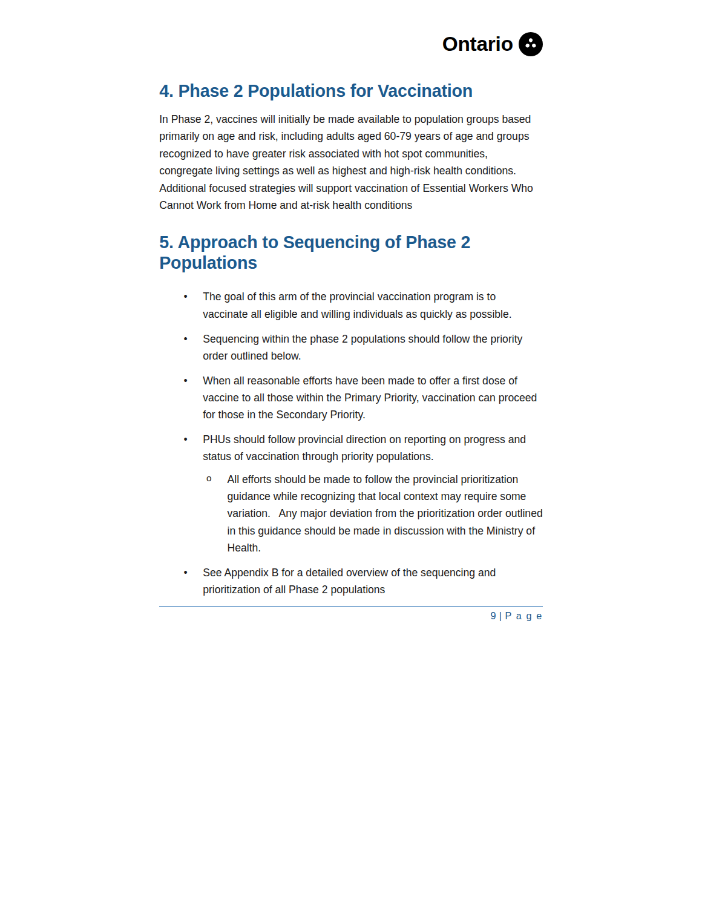Ontario
4. Phase 2 Populations for Vaccination
In Phase 2, vaccines will initially be made available to population groups based primarily on age and risk, including adults aged 60-79 years of age and groups recognized to have greater risk associated with hot spot communities, congregate living settings as well as highest and high-risk health conditions. Additional focused strategies will support vaccination of Essential Workers Who Cannot Work from Home and at-risk health conditions
5. Approach to Sequencing of Phase 2 Populations
The goal of this arm of the provincial vaccination program is to vaccinate all eligible and willing individuals as quickly as possible.
Sequencing within the phase 2 populations should follow the priority order outlined below.
When all reasonable efforts have been made to offer a first dose of vaccine to all those within the Primary Priority, vaccination can proceed for those in the Secondary Priority.
PHUs should follow provincial direction on reporting on progress and status of vaccination through priority populations.
All efforts should be made to follow the provincial prioritization guidance while recognizing that local context may require some variation. Any major deviation from the prioritization order outlined in this guidance should be made in discussion with the Ministry of Health.
See Appendix B for a detailed overview of the sequencing and prioritization of all Phase 2 populations
9 | P a g e